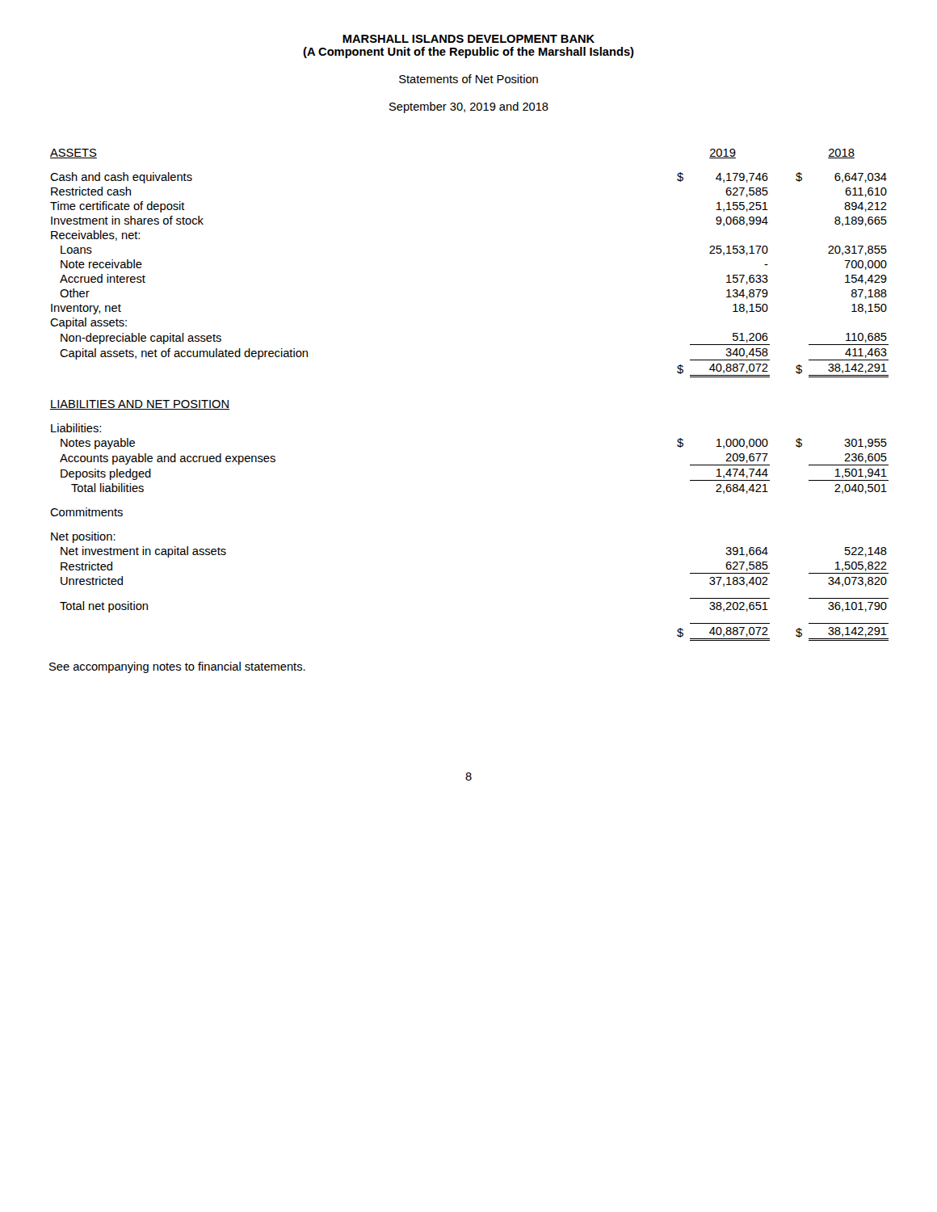MARSHALL ISLANDS DEVELOPMENT BANK
(A Component Unit of the Republic of the Marshall Islands)
Statements of Net Position
September 30, 2019 and 2018
| ASSETS | | 2019 | | 2018 |
| Cash and cash equivalents | | $ | 4,179,746 | | $ | 6,647,034 |
| Restricted cash | | | 627,585 | | | 611,610 |
| Time certificate of deposit | | | 1,155,251 | | | 894,212 |
| Investment in shares of stock | | | 9,068,994 | | | 8,189,665 |
| Receivables, net: | | | | | | |
| Loans | | | 25,153,170 | | | 20,317,855 |
| Note receivable | | | - | | | 700,000 |
| Accrued interest | | | 157,633 | | | 154,429 |
| Other | | | 134,879 | | | 87,188 |
| Inventory, net | | | 18,150 | | | 18,150 |
| Capital assets: | | | | | | |
| Non-depreciable capital assets | | | 51,206 | | | 110,685 |
| Capital assets, net of accumulated depreciation | | | 340,458 | | | 411,463 |
| | | $ | 40,887,072 | | $ | 38,142,291 |
| LIABILITIES AND NET POSITION | | | | | | |
| Liabilities: | | | | | | |
| Notes payable | | $ | 1,000,000 | | $ | 301,955 |
| Accounts payable and accrued expenses | | | 209,677 | | | 236,605 |
| Deposits pledged | | | 1,474,744 | | | 1,501,941 |
| Total liabilities | | | 2,684,421 | | | 2,040,501 |
| Commitments | | | | | | |
| Net position: | | | | | | |
| Net investment in capital assets | | | 391,664 | | | 522,148 |
| Restricted | | | 627,585 | | | 1,505,822 |
| Unrestricted | | | 37,183,402 | | | 34,073,820 |
| Total net position | | | 38,202,651 | | | 36,101,790 |
| | | $ | 40,887,072 | | $ | 38,142,291 |
See accompanying notes to financial statements.
8